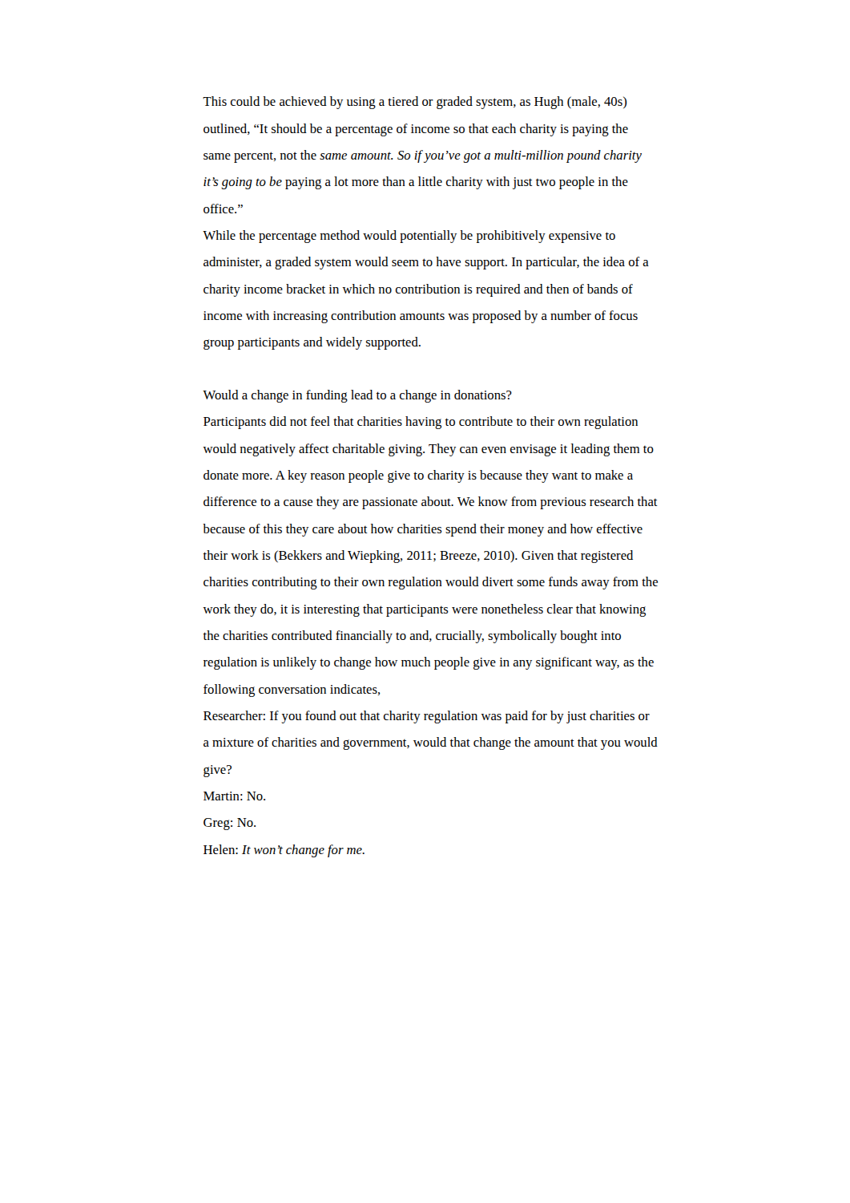This could be achieved by using a tiered or graded system, as Hugh (male, 40s) outlined, “It should be a percentage of income so that each charity is paying the same percent, not the same amount. So if you’ve got a multi-million pound charity it’s going to be paying a lot more than a little charity with just two people in the office.”
While the percentage method would potentially be prohibitively expensive to administer, a graded system would seem to have support. In particular, the idea of a charity income bracket in which no contribution is required and then of bands of income with increasing contribution amounts was proposed by a number of focus group participants and widely supported.
Would a change in funding lead to a change in donations?
Participants did not feel that charities having to contribute to their own regulation would negatively affect charitable giving. They can even envisage it leading them to donate more. A key reason people give to charity is because they want to make a difference to a cause they are passionate about. We know from previous research that because of this they care about how charities spend their money and how effective their work is (Bekkers and Wiepking, 2011; Breeze, 2010). Given that registered charities contributing to their own regulation would divert some funds away from the work they do, it is interesting that participants were nonetheless clear that knowing the charities contributed financially to and, crucially, symbolically bought into regulation is unlikely to change how much people give in any significant way, as the following conversation indicates,
Researcher: If you found out that charity regulation was paid for by just charities or a mixture of charities and government, would that change the amount that you would give?
Martin: No.
Greg: No.
Helen: It won’t change for me.